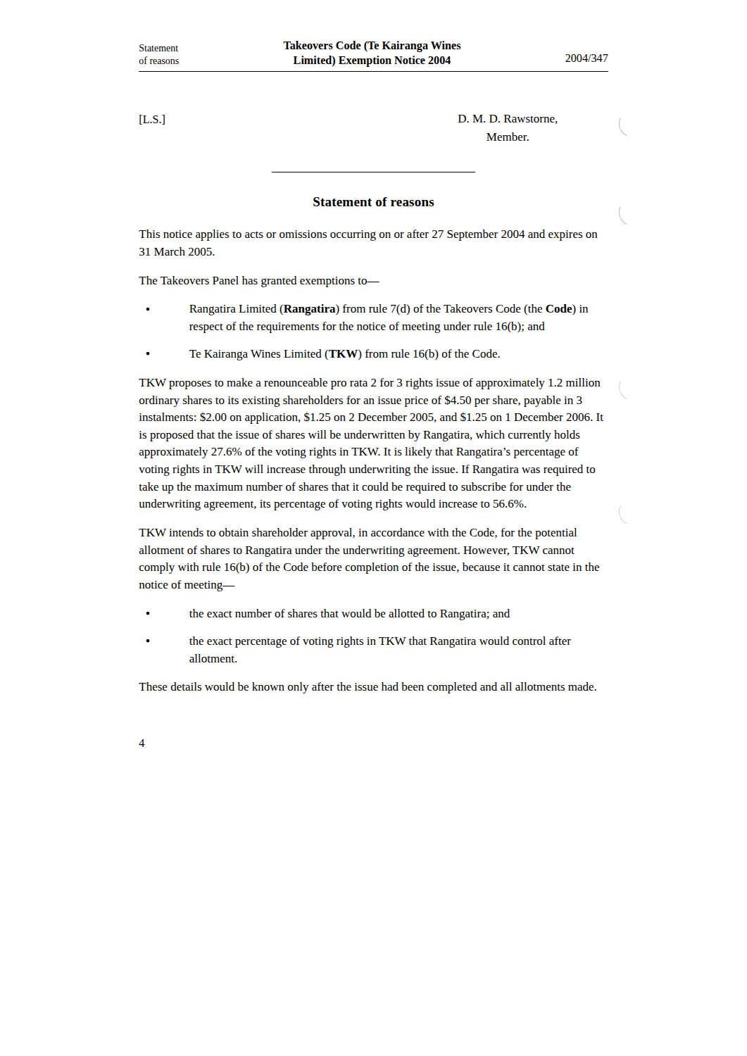Statement
of reasons
Takeovers Code (Te Kairanga Wines
Limited) Exemption Notice 2004
2004/347
[L.S.]
D. M. D. Rawstorne,
Member.
Statement of reasons
This notice applies to acts or omissions occurring on or after 27 September 2004 and expires on 31 March 2005.
The Takeovers Panel has granted exemptions to—
Rangatira Limited (Rangatira) from rule 7(d) of the Takeovers Code (the Code) in respect of the requirements for the notice of meeting under rule 16(b); and
Te Kairanga Wines Limited (TKW) from rule 16(b) of the Code.
TKW proposes to make a renounceable pro rata 2 for 3 rights issue of approximately 1.2 million ordinary shares to its existing shareholders for an issue price of $4.50 per share, payable in 3 instalments: $2.00 on application, $1.25 on 2 December 2005, and $1.25 on 1 December 2006. It is proposed that the issue of shares will be underwritten by Rangatira, which currently holds approximately 27.6% of the voting rights in TKW. It is likely that Rangatira’s percentage of voting rights in TKW will increase through underwriting the issue. If Rangatira was required to take up the maximum number of shares that it could be required to subscribe for under the underwriting agreement, its percentage of voting rights would increase to 56.6%.
TKW intends to obtain shareholder approval, in accordance with the Code, for the potential allotment of shares to Rangatira under the underwriting agreement. However, TKW cannot comply with rule 16(b) of the Code before completion of the issue, because it cannot state in the notice of meeting—
the exact number of shares that would be allotted to Rangatira; and
the exact percentage of voting rights in TKW that Rangatira would control after allotment.
These details would be known only after the issue had been completed and all allotments made.
4